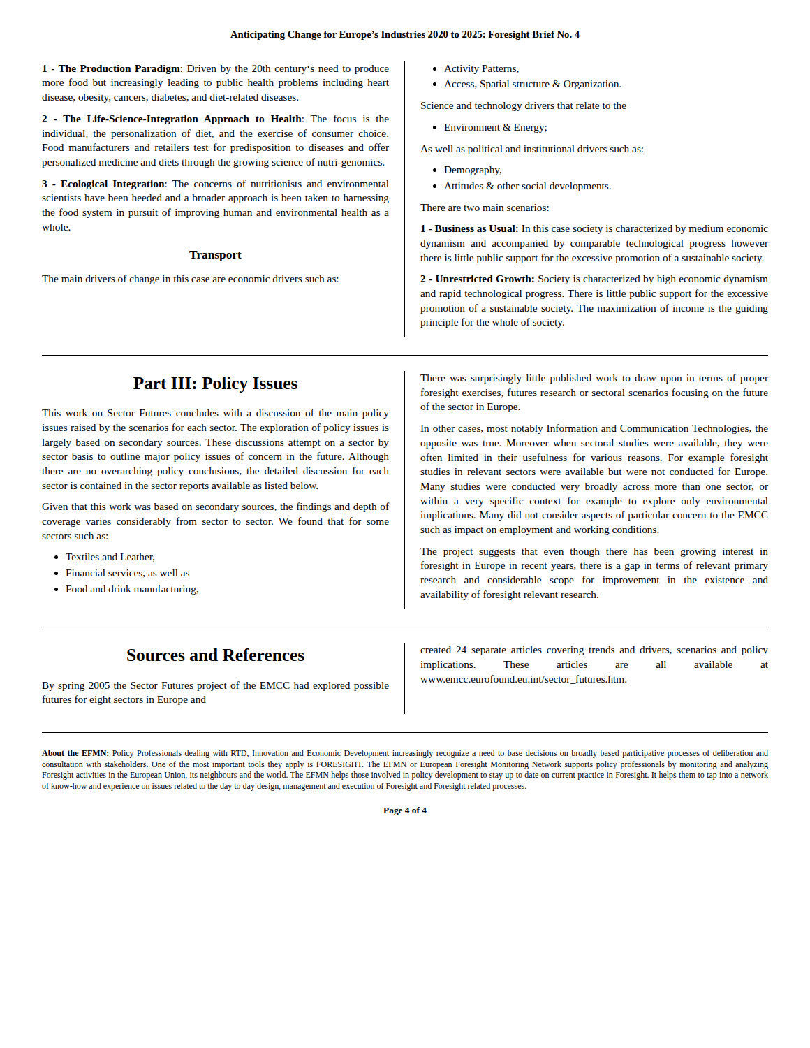Anticipating Change for Europe’s Industries 2020 to 2025: Foresight Brief No. 4
1 - The Production Paradigm: Driven by the 20th century‘s need to produce more food but increasingly leading to public health problems including heart disease, obesity, cancers, diabetes, and diet-related diseases.
2 - The Life-Science-Integration Approach to Health: The focus is the individual, the personalization of diet, and the exercise of consumer choice. Food manufacturers and retailers test for predisposition to diseases and offer personalized medicine and diets through the growing science of nutri-genomics.
3 - Ecological Integration: The concerns of nutritionists and environmental scientists have been heeded and a broader approach is been taken to harnessing the food system in pursuit of improving human and environmental health as a whole.
Transport
The main drivers of change in this case are economic drivers such as:
Activity Patterns,
Access, Spatial structure & Organization.
Science and technology drivers that relate to the
Environment & Energy;
As well as political and institutional drivers such as:
Demography,
Attitudes & other social developments.
There are two main scenarios:
1 - Business as Usual: In this case society is characterized by medium economic dynamism and accompanied by comparable technological progress however there is little public support for the excessive promotion of a sustainable society.
2 - Unrestricted Growth: Society is characterized by high economic dynamism and rapid technological progress. There is little public support for the excessive promotion of a sustainable society. The maximization of income is the guiding principle for the whole of society.
Part III: Policy Issues
This work on Sector Futures concludes with a discussion of the main policy issues raised by the scenarios for each sector. The exploration of policy issues is largely based on secondary sources. These discussions attempt on a sector by sector basis to outline major policy issues of concern in the future. Although there are no overarching policy conclusions, the detailed discussion for each sector is contained in the sector reports available as listed below.
Given that this work was based on secondary sources, the findings and depth of coverage varies considerably from sector to sector. We found that for some sectors such as:
Textiles and Leather,
Financial services, as well as
Food and drink manufacturing,
There was surprisingly little published work to draw upon in terms of proper foresight exercises, futures research or sectoral scenarios focusing on the future of the sector in Europe.
In other cases, most notably Information and Communication Technologies, the opposite was true. Moreover when sectoral studies were available, they were often limited in their usefulness for various reasons. For example foresight studies in relevant sectors were available but were not conducted for Europe. Many studies were conducted very broadly across more than one sector, or within a very specific context for example to explore only environmental implications. Many did not consider aspects of particular concern to the EMCC such as impact on employment and working conditions.
The project suggests that even though there has been growing interest in foresight in Europe in recent years, there is a gap in terms of relevant primary research and considerable scope for improvement in the existence and availability of foresight relevant research.
Sources and References
By spring 2005 the Sector Futures project of the EMCC had explored possible futures for eight sectors in Europe and
created 24 separate articles covering trends and drivers, scenarios and policy implications. These articles are all available at www.emcc.eurofound.eu.int/sector_futures.htm.
About the EFMN: Policy Professionals dealing with RTD, Innovation and Economic Development increasingly recognize a need to base decisions on broadly based participative processes of deliberation and consultation with stakeholders. One of the most important tools they apply is FORESIGHT. The EFMN or European Foresight Monitoring Network supports policy professionals by monitoring and analyzing Foresight activities in the European Union, its neighbours and the world. The EFMN helps those involved in policy development to stay up to date on current practice in Foresight. It helps them to tap into a network of know-how and experience on issues related to the day to day design, management and execution of Foresight and Foresight related processes.
Page 4 of 4